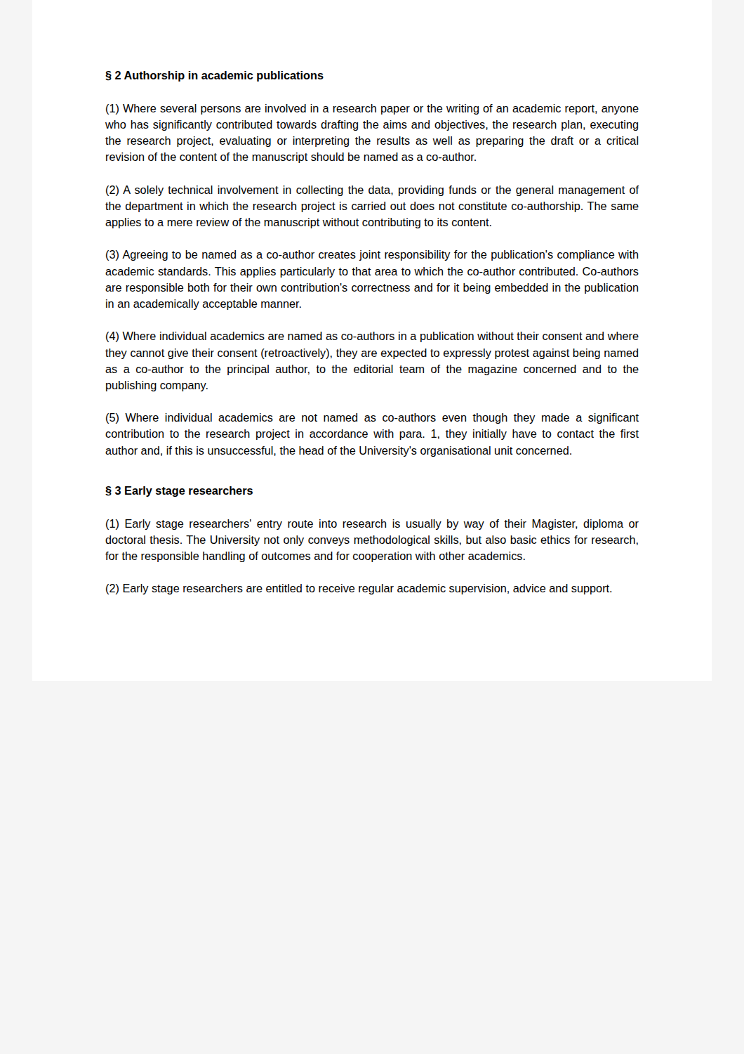§ 2 Authorship in academic publications
(1) Where several persons are involved in a research paper or the writing of an academic report, anyone who has significantly contributed towards drafting the aims and objectives, the research plan, executing the research project, evaluating or interpreting the results as well as preparing the draft or a critical revision of the content of the manuscript should be named as a co-author.
(2) A solely technical involvement in collecting the data, providing funds or the general management of the department in which the research project is carried out does not constitute co-authorship. The same applies to a mere review of the manuscript without contributing to its content.
(3) Agreeing to be named as a co-author creates joint responsibility for the publication's compliance with academic standards. This applies particularly to that area to which the co-author contributed. Co-authors are responsible both for their own contribution's correctness and for it being embedded in the publication in an academically acceptable manner.
(4) Where individual academics are named as co-authors in a publication without their consent and where they cannot give their consent (retroactively), they are expected to expressly protest against being named as a co-author to the principal author, to the editorial team of the magazine concerned and to the publishing company.
(5) Where individual academics are not named as co-authors even though they made a significant contribution to the research project in accordance with para. 1, they initially have to contact the first author and, if this is unsuccessful, the head of the University's organisational unit concerned.
§ 3 Early stage researchers
(1) Early stage researchers' entry route into research is usually by way of their Magister, diploma or doctoral thesis. The University not only conveys methodological skills, but also basic ethics for research, for the responsible handling of outcomes and for cooperation with other academics.
(2) Early stage researchers are entitled to receive regular academic supervision, advice and support.